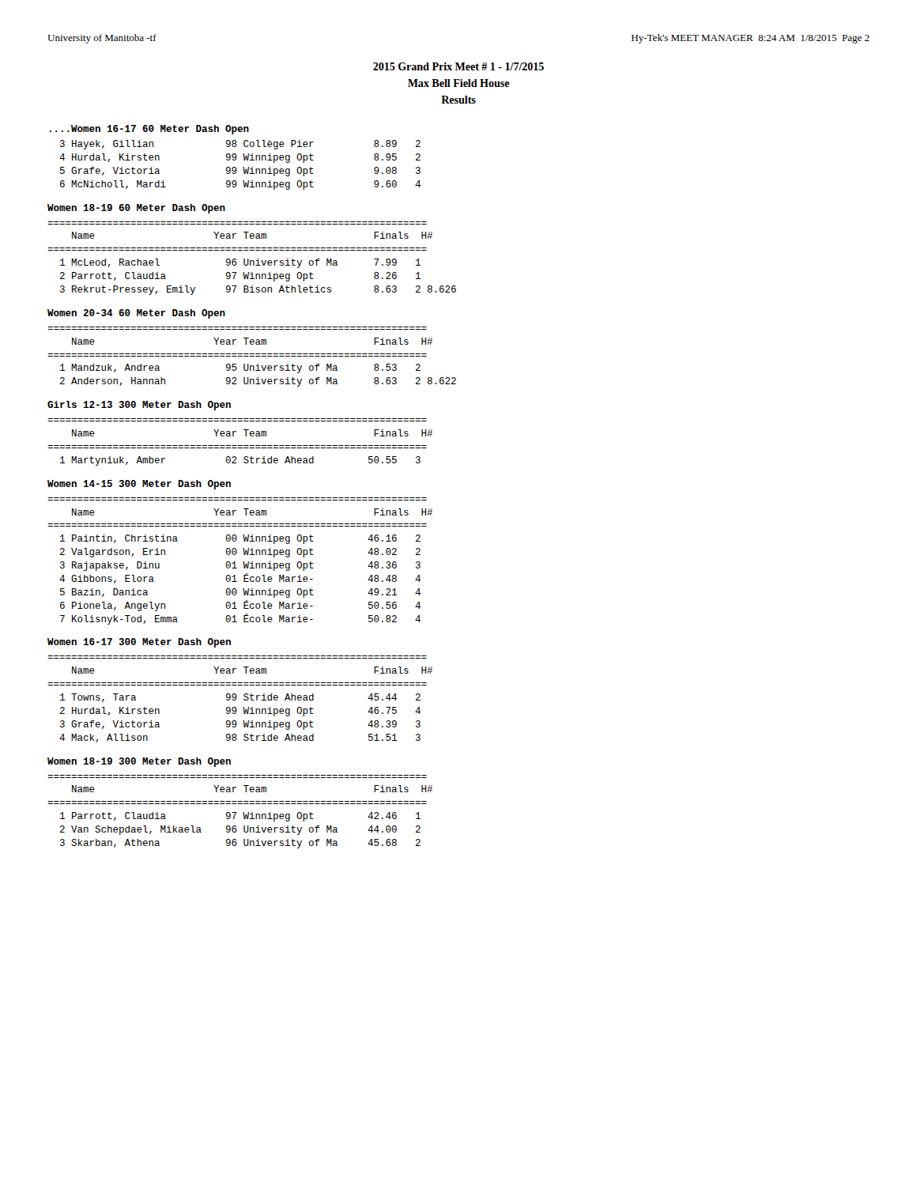University of Manitoba -tf Hy-Tek's MEET MANAGER 8:24 AM 1/8/2015 Page 2
2015 Grand Prix Meet # 1 - 1/7/2015
Max Bell Field House
Results
....Women 16-17 60 Meter Dash Open
  3 Hayek, Gillian            98 Collège Pier          8.89   2
  4 Hurdal, Kirsten           99 Winnipeg Opt          8.95   2
  5 Grafe, Victoria           99 Winnipeg Opt          9.08   3
  6 McNicholl, Mardi          99 Winnipeg Opt          9.60   4
Women 18-19 60 Meter Dash Open
================================================================
    Name                    Year Team                  Finals  H#
================================================================
  1 McLeod, Rachael           96 University of Ma      7.99   1
  2 Parrott, Claudia          97 Winnipeg Opt          8.26   1
  3 Rekrut-Pressey, Emily     97 Bison Athletics       8.63   2 8.626
Women 20-34 60 Meter Dash Open
================================================================
    Name                    Year Team                  Finals  H#
================================================================
  1 Mandzuk, Andrea           95 University of Ma      8.53   2
  2 Anderson, Hannah          92 University of Ma      8.63   2 8.622
Girls 12-13 300 Meter Dash Open
================================================================
    Name                    Year Team                  Finals  H#
================================================================
  1 Martyniuk, Amber          02 Stride Ahead         50.55   3
Women 14-15 300 Meter Dash Open
================================================================
    Name                    Year Team                  Finals  H#
================================================================
  1 Paintin, Christina        00 Winnipeg Opt         46.16   2
  2 Valgardson, Erin          00 Winnipeg Opt         48.02   2
  3 Rajapakse, Dinu           01 Winnipeg Opt         48.36   3
  4 Gibbons, Elora            01 École Marie-         48.48   4
  5 Bazin, Danica             00 Winnipeg Opt         49.21   4
  6 Pionela, Angelyn          01 École Marie-         50.56   4
  7 Kolisnyk-Tod, Emma        01 École Marie-         50.82   4
Women 16-17 300 Meter Dash Open
================================================================
    Name                    Year Team                  Finals  H#
================================================================
  1 Towns, Tara               99 Stride Ahead         45.44   2
  2 Hurdal, Kirsten           99 Winnipeg Opt         46.75   4
  3 Grafe, Victoria           99 Winnipeg Opt         48.39   3
  4 Mack, Allison             98 Stride Ahead         51.51   3
Women 18-19 300 Meter Dash Open
================================================================
    Name                    Year Team                  Finals  H#
================================================================
  1 Parrott, Claudia          97 Winnipeg Opt         42.46   1
  2 Van Schepdael, Mikaela    96 University of Ma     44.00   2
  3 Skarban, Athena           96 University of Ma     45.68   2